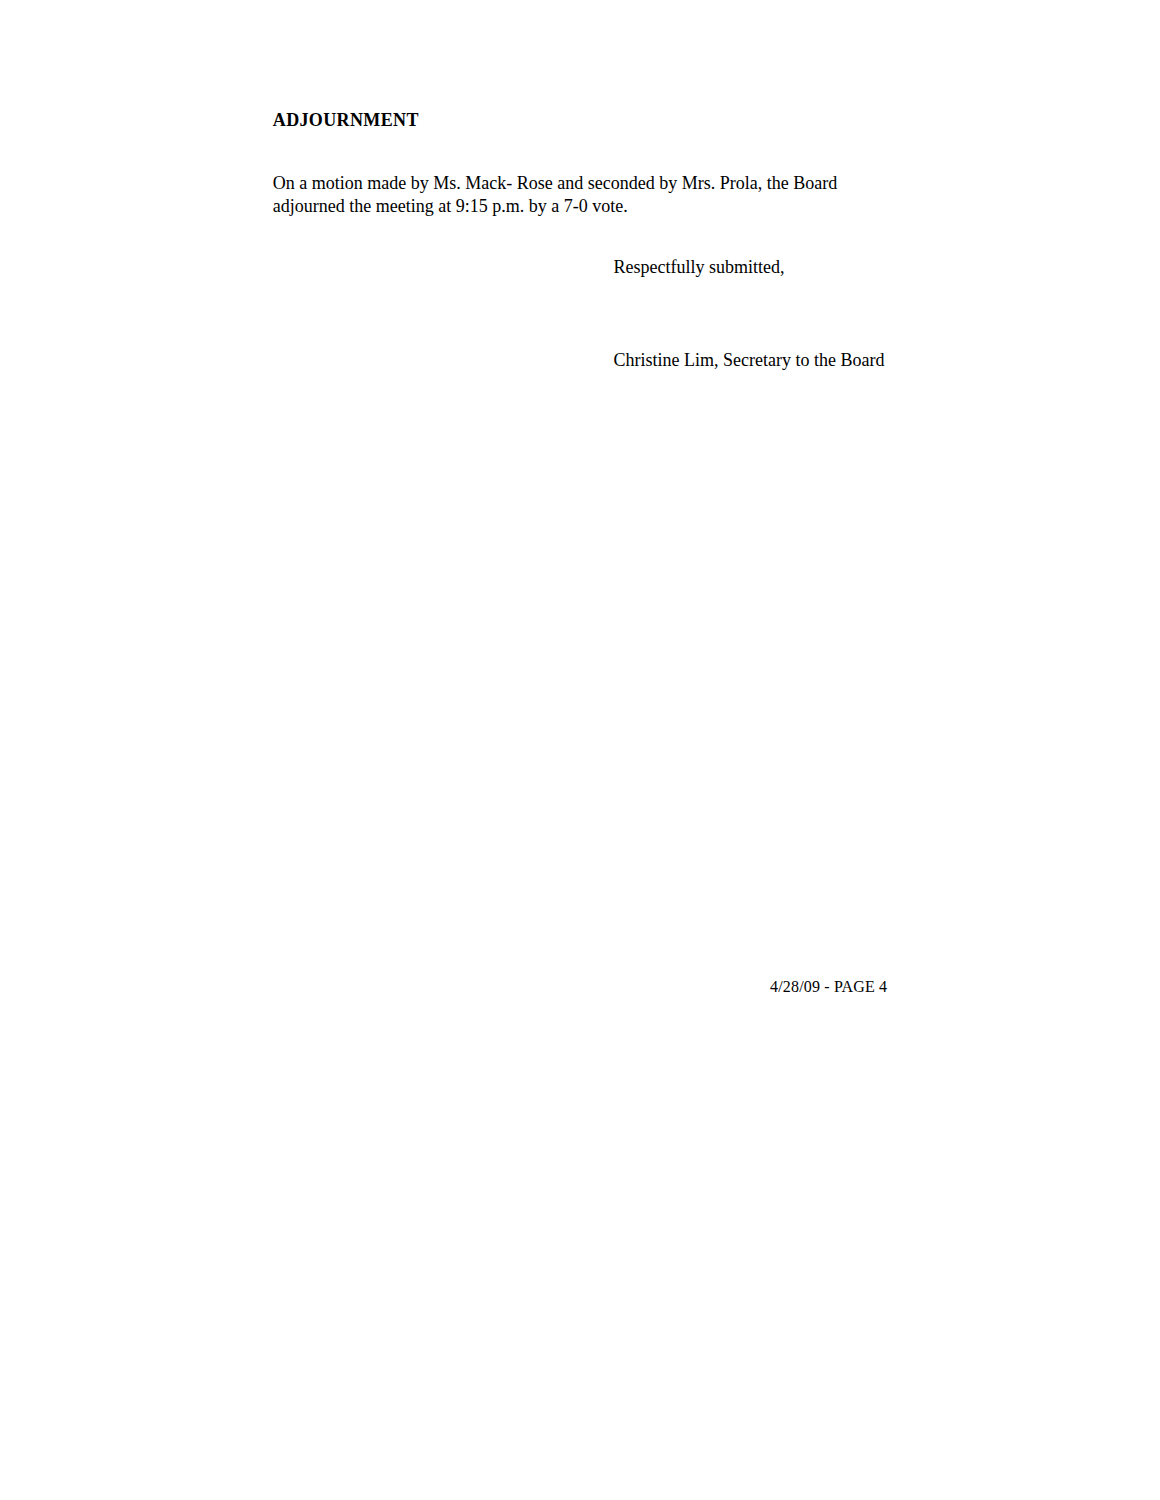ADJOURNMENT
On a motion made by Ms. Mack- Rose and seconded by Mrs. Prola, the Board adjourned the meeting at 9:15 p.m. by a 7-0 vote.
Respectfully submitted,
Christine Lim, Secretary to the Board
4/28/09 - PAGE 4